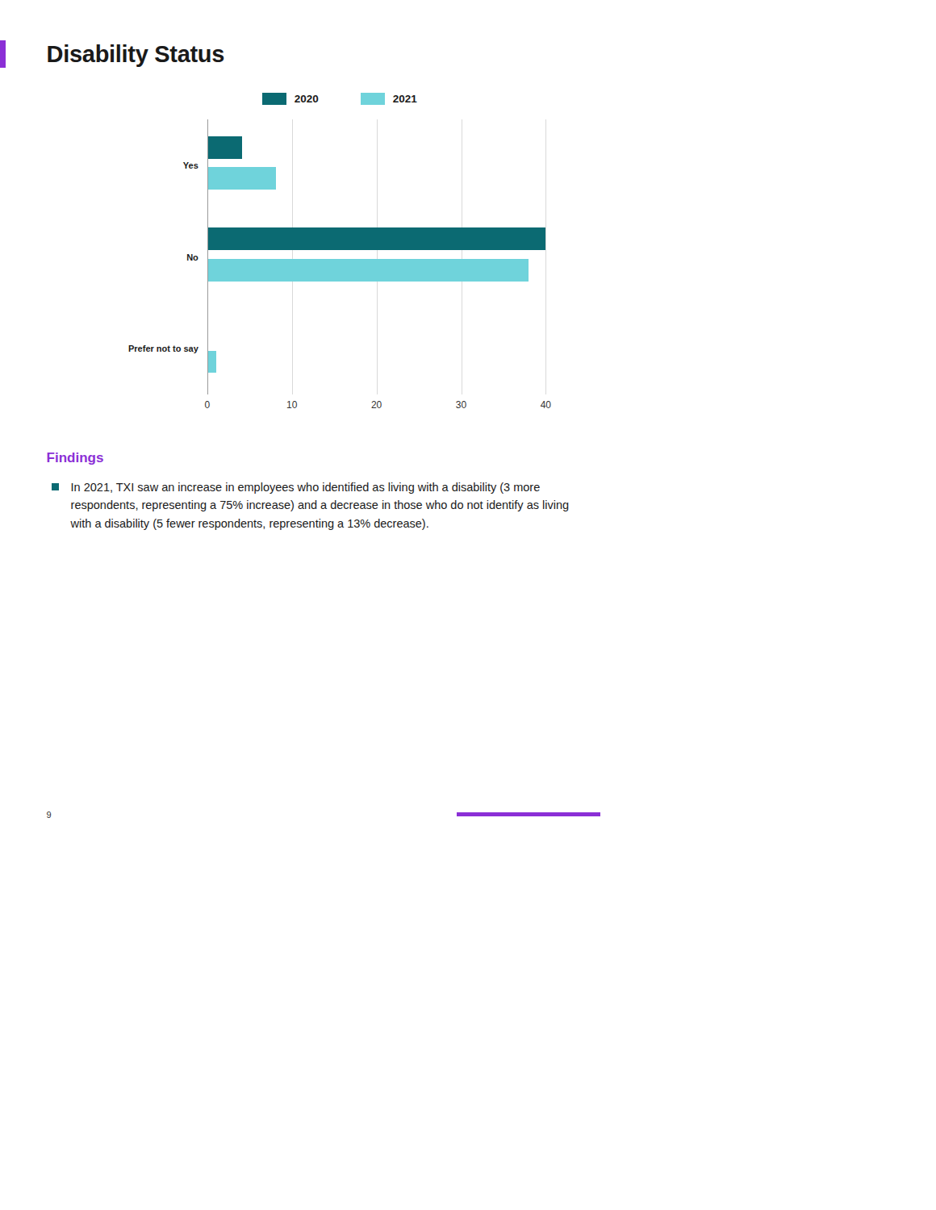Disability Status
2020
2021
Yes
No
Prefer not to say
0 10 20 30 40
Findings
In 2021, TXI saw an increase in employees who identified as living with a disability (3 more respondents, representing a 75% increase) and a decrease in those who do not identify as living with a disability (5 fewer respondents, representing a 13% decrease).
9